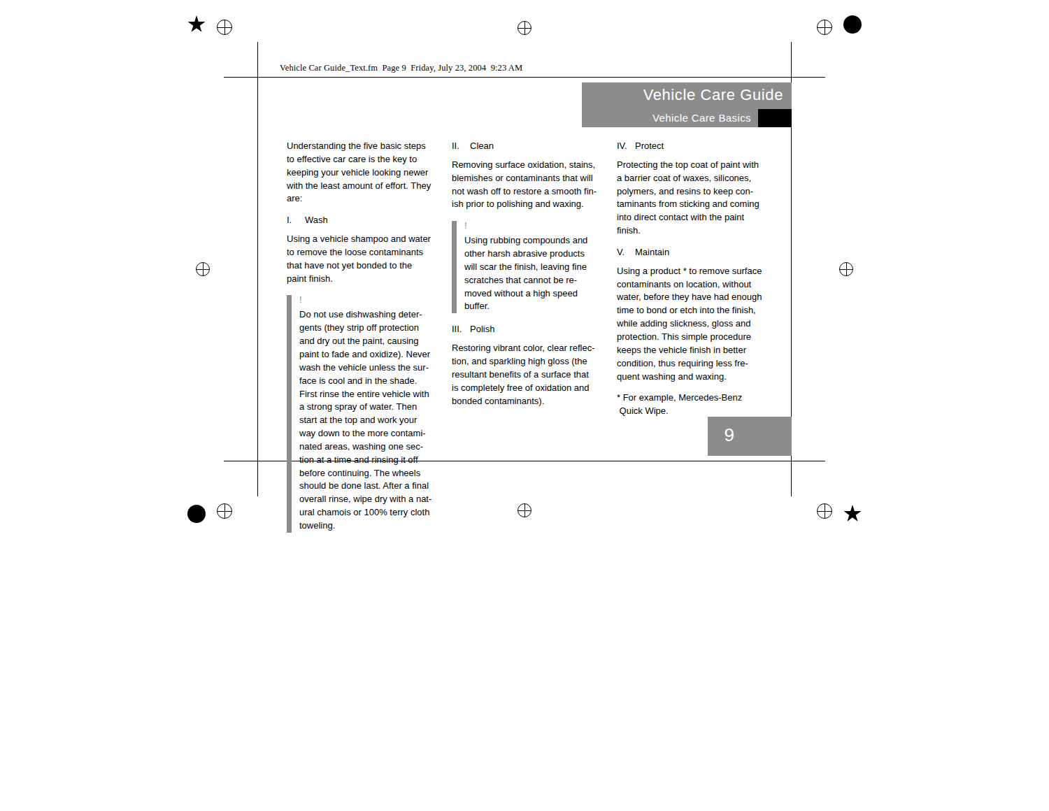Vehicle Car Guide_Text.fm Page 9 Friday, July 23, 2004 9:23 AM
Vehicle Care Guide
Vehicle Care Basics
Understanding the five basic steps to effective car care is the key to keeping your vehicle looking newer with the least amount of effort. They are:
I. Wash
Using a vehicle shampoo and water to remove the loose contaminants that have not yet bonded to the paint finish.
!
Do not use dishwashing detergents (they strip off protection and dry out the paint, causing paint to fade and oxidize). Never wash the vehicle unless the surface is cool and in the shade. First rinse the entire vehicle with a strong spray of water. Then start at the top and work your way down to the more contaminated areas, washing one section at a time and rinsing it off before continuing. The wheels should be done last. After a final overall rinse, wipe dry with a natural chamois or 100% terry cloth toweling.
II. Clean
Removing surface oxidation, stains, blemishes or contaminants that will not wash off to restore a smooth finish prior to polishing and waxing.
!
Using rubbing compounds and other harsh abrasive products will scar the finish, leaving fine scratches that cannot be removed without a high speed buffer.
III. Polish
Restoring vibrant color, clear reflection, and sparkling high gloss (the resultant benefits of a surface that is completely free of oxidation and bonded contaminants).
IV. Protect
Protecting the top coat of paint with a barrier coat of waxes, silicones, polymers, and resins to keep contaminants from sticking and coming into direct contact with the paint finish.
V. Maintain
Using a product * to remove surface contaminants on location, without water, before they have had enough time to bond or etch into the finish, while adding slickness, gloss and protection. This simple procedure keeps the vehicle finish in better condition, thus requiring less frequent washing and waxing.
* For example, Mercedes-Benz
Quick Wipe.
9